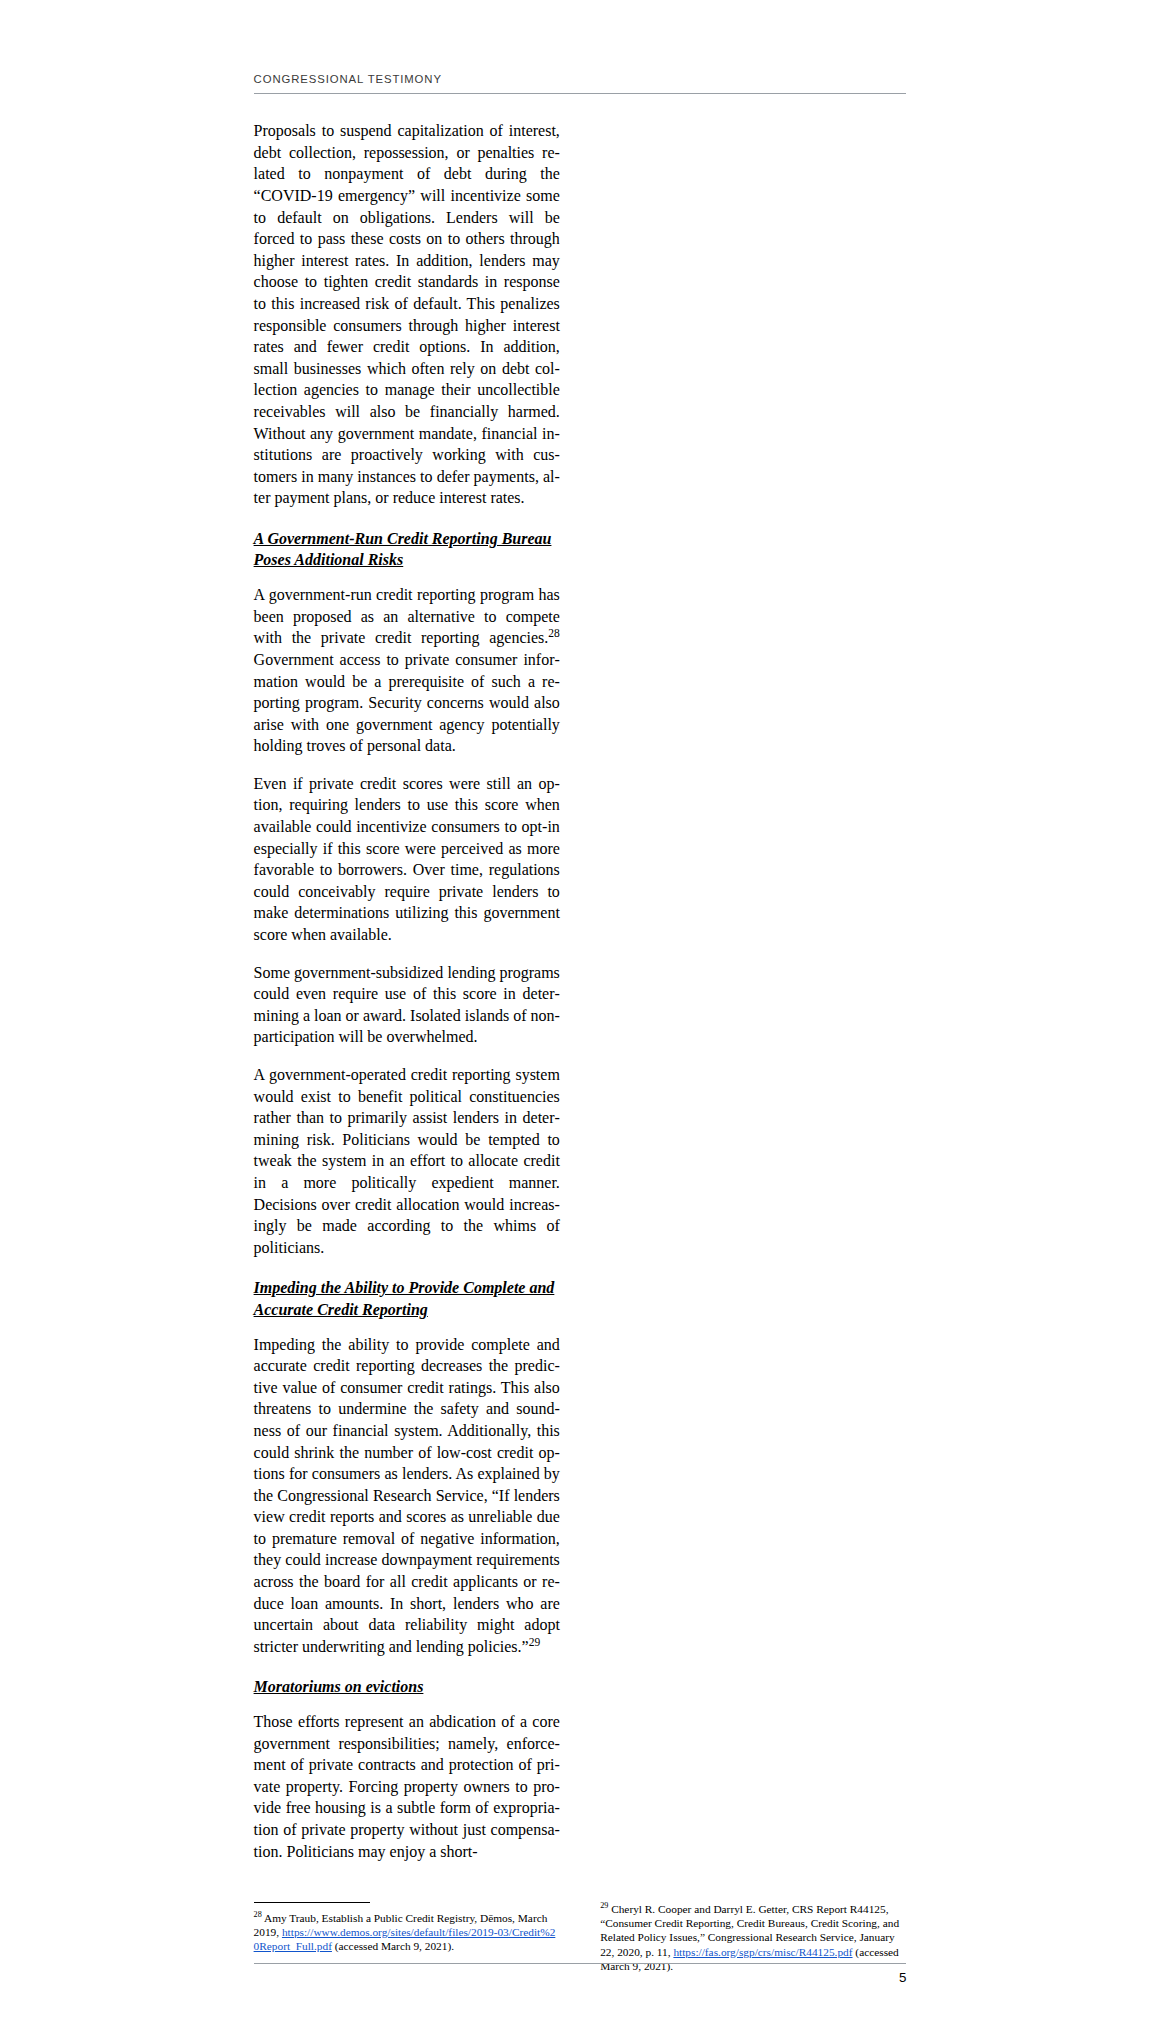Congressional Testimony
Proposals to suspend capitalization of interest, debt collection, repossession, or penalties related to nonpayment of debt during the “COVID-19 emergency” will incentivize some to default on obligations. Lenders will be forced to pass these costs on to others through higher interest rates. In addition, lenders may choose to tighten credit standards in response to this increased risk of default. This penalizes responsible consumers through higher interest rates and fewer credit options. In addition, small businesses which often rely on debt collection agencies to manage their uncollectible receivables will also be financially harmed. Without any government mandate, financial institutions are proactively working with customers in many instances to defer payments, alter payment plans, or reduce interest rates.
A Government-Run Credit Reporting Bureau Poses Additional Risks
A government-run credit reporting program has been proposed as an alternative to compete with the private credit reporting agencies.28 Government access to private consumer information would be a prerequisite of such a reporting program. Security concerns would also arise with one government agency potentially holding troves of personal data.
Even if private credit scores were still an option, requiring lenders to use this score when available could incentivize consumers to opt-in especially if this score were perceived as more favorable to borrowers. Over time, regulations could conceivably require private lenders to make determinations utilizing this government score when available.
Some government-subsidized lending programs could even require use of this score in determining a loan or award. Isolated islands of nonparticipation will be overwhelmed.
A government-operated credit reporting system would exist to benefit political constituencies rather than to primarily assist lenders in determining risk. Politicians would be tempted to tweak the system in an effort to allocate credit in a more politically expedient manner. Decisions over credit allocation would increasingly be made according to the whims of politicians.
Impeding the Ability to Provide Complete and Accurate Credit Reporting
Impeding the ability to provide complete and accurate credit reporting decreases the predictive value of consumer credit ratings. This also threatens to undermine the safety and soundness of our financial system. Additionally, this could shrink the number of low-cost credit options for consumers as lenders. As explained by the Congressional Research Service, “If lenders view credit reports and scores as unreliable due to premature removal of negative information, they could increase downpayment requirements across the board for all credit applicants or reduce loan amounts. In short, lenders who are uncertain about data reliability might adopt stricter underwriting and lending policies.”29
Moratoriums on evictions
Those efforts represent an abdication of a core government responsibilities; namely, enforcement of private contracts and protection of private property. Forcing property owners to provide free housing is a subtle form of expropriation of private property without just compensation. Politicians may enjoy a short-
28 Amy Traub, Establish a Public Credit Registry, Dēmos, March 2019, https://www.demos.org/sites/default/files/2019-03/Credit%20Report_Full.pdf (accessed March 9, 2021).
29 Cheryl R. Cooper and Darryl E. Getter, CRS Report R44125, “Consumer Credit Reporting, Credit Bureaus, Credit Scoring, and Related Policy Issues,” Congressional Research Service, January 22, 2020, p. 11, https://fas.org/sgp/crs/misc/R44125.pdf (accessed March 9, 2021).
5